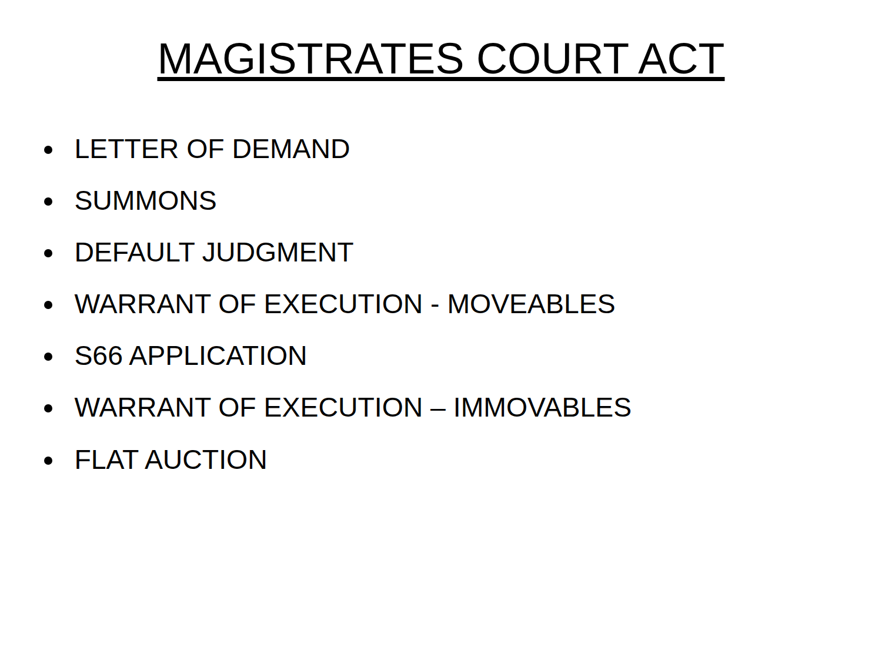MAGISTRATES COURT ACT
LETTER OF DEMAND
SUMMONS
DEFAULT JUDGMENT
WARRANT OF EXECUTION - MOVEABLES
S66 APPLICATION
WARRANT OF EXECUTION – IMMOVABLES
FLAT AUCTION